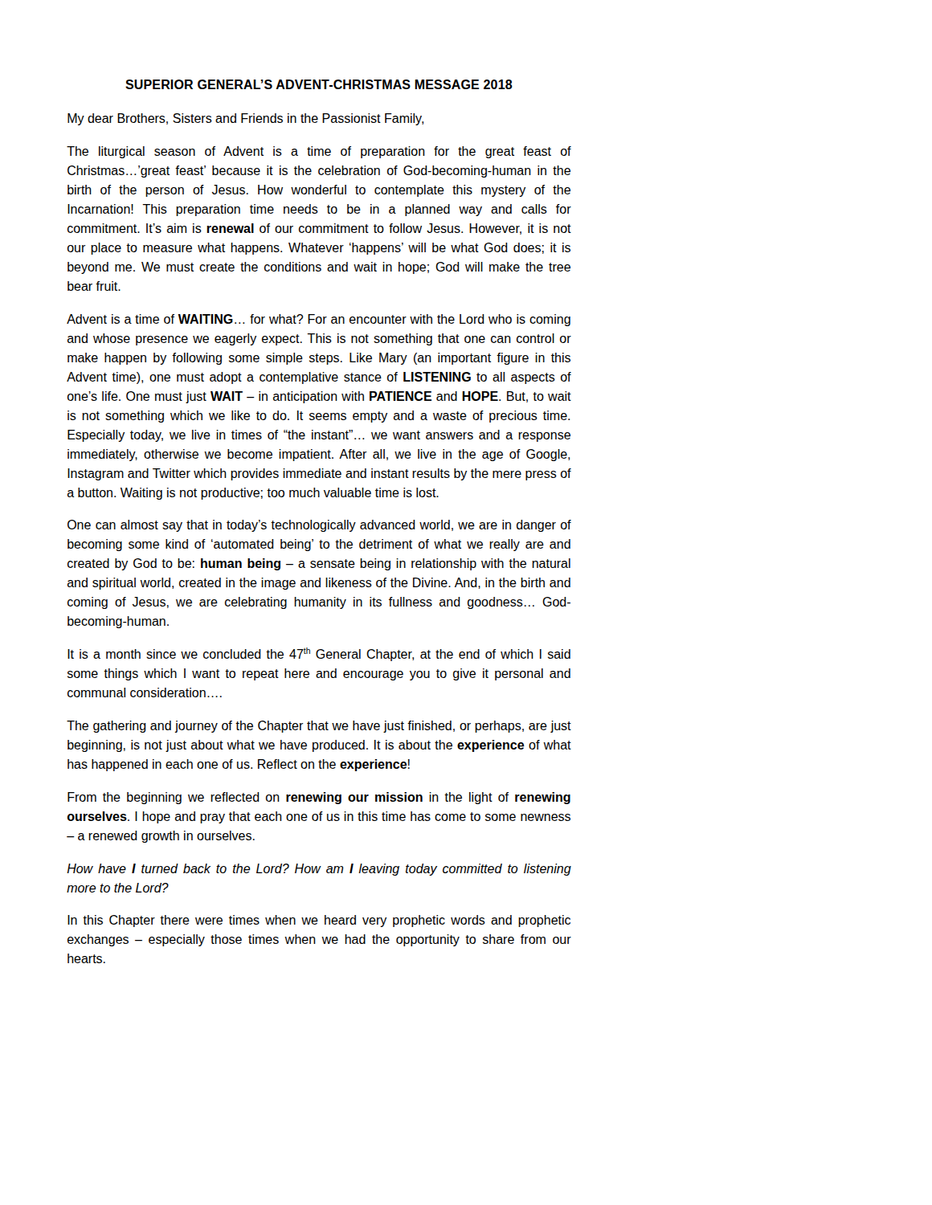SUPERIOR GENERAL’S ADVENT-CHRISTMAS MESSAGE 2018
My dear Brothers, Sisters and Friends in the Passionist Family,
The liturgical season of Advent is a time of preparation for the great feast of Christmas…’great feast’ because it is the celebration of God-becoming-human in the birth of the person of Jesus. How wonderful to contemplate this mystery of the Incarnation! This preparation time needs to be in a planned way and calls for commitment. It’s aim is renewal of our commitment to follow Jesus. However, it is not our place to measure what happens. Whatever ‘happens’ will be what God does; it is beyond me. We must create the conditions and wait in hope; God will make the tree bear fruit.
Advent is a time of WAITING… for what? For an encounter with the Lord who is coming and whose presence we eagerly expect. This is not something that one can control or make happen by following some simple steps. Like Mary (an important figure in this Advent time), one must adopt a contemplative stance of LISTENING to all aspects of one’s life. One must just WAIT – in anticipation with PATIENCE and HOPE. But, to wait is not something which we like to do. It seems empty and a waste of precious time. Especially today, we live in times of “the instant”… we want answers and a response immediately, otherwise we become impatient. After all, we live in the age of Google, Instagram and Twitter which provides immediate and instant results by the mere press of a button. Waiting is not productive; too much valuable time is lost.
One can almost say that in today’s technologically advanced world, we are in danger of becoming some kind of ‘automated being’ to the detriment of what we really are and created by God to be: human being – a sensate being in relationship with the natural and spiritual world, created in the image and likeness of the Divine. And, in the birth and coming of Jesus, we are celebrating humanity in its fullness and goodness… God-becoming-human.
It is a month since we concluded the 47th General Chapter, at the end of which I said some things which I want to repeat here and encourage you to give it personal and communal consideration….
The gathering and journey of the Chapter that we have just finished, or perhaps, are just beginning, is not just about what we have produced. It is about the experience of what has happened in each one of us. Reflect on the experience!
From the beginning we reflected on renewing our mission in the light of renewing ourselves. I hope and pray that each one of us in this time has come to some newness – a renewed growth in ourselves.
How have I turned back to the Lord? How am I leaving today committed to listening more to the Lord?
In this Chapter there were times when we heard very prophetic words and prophetic exchanges – especially those times when we had the opportunity to share from our hearts.